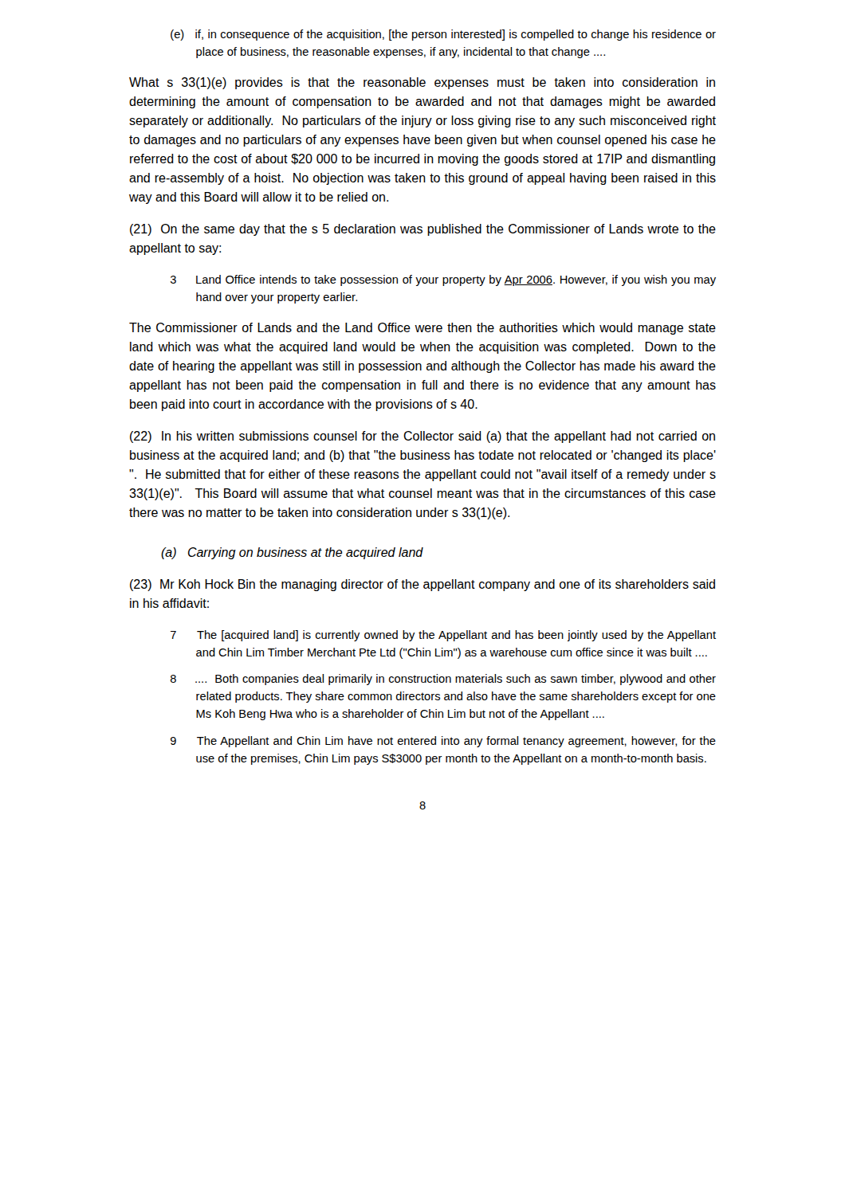(e) if, in consequence of the acquisition, [the person interested] is compelled to change his residence or place of business, the reasonable expenses, if any, incidental to that change ....
What s 33(1)(e) provides is that the reasonable expenses must be taken into consideration in determining the amount of compensation to be awarded and not that damages might be awarded separately or additionally. No particulars of the injury or loss giving rise to any such misconceived right to damages and no particulars of any expenses have been given but when counsel opened his case he referred to the cost of about $20 000 to be incurred in moving the goods stored at 17IP and dismantling and re-assembly of a hoist. No objection was taken to this ground of appeal having been raised in this way and this Board will allow it to be relied on.
(21) On the same day that the s 5 declaration was published the Commissioner of Lands wrote to the appellant to say:
3 Land Office intends to take possession of your property by Apr 2006. However, if you wish you may hand over your property earlier.
The Commissioner of Lands and the Land Office were then the authorities which would manage state land which was what the acquired land would be when the acquisition was completed. Down to the date of hearing the appellant was still in possession and although the Collector has made his award the appellant has not been paid the compensation in full and there is no evidence that any amount has been paid into court in accordance with the provisions of s 40.
(22) In his written submissions counsel for the Collector said (a) that the appellant had not carried on business at the acquired land; and (b) that "the business has todate not relocated or 'changed its place' ". He submitted that for either of these reasons the appellant could not "avail itself of a remedy under s 33(1)(e)". This Board will assume that what counsel meant was that in the circumstances of this case there was no matter to be taken into consideration under s 33(1)(e).
(a) Carrying on business at the acquired land
(23) Mr Koh Hock Bin the managing director of the appellant company and one of its shareholders said in his affidavit:
7 The [acquired land] is currently owned by the Appellant and has been jointly used by the Appellant and Chin Lim Timber Merchant Pte Ltd ("Chin Lim") as a warehouse cum office since it was built ....
8 .... Both companies deal primarily in construction materials such as sawn timber, plywood and other related products. They share common directors and also have the same shareholders except for one Ms Koh Beng Hwa who is a shareholder of Chin Lim but not of the Appellant ....
9 The Appellant and Chin Lim have not entered into any formal tenancy agreement, however, for the use of the premises, Chin Lim pays S$3000 per month to the Appellant on a month-to-month basis.
8